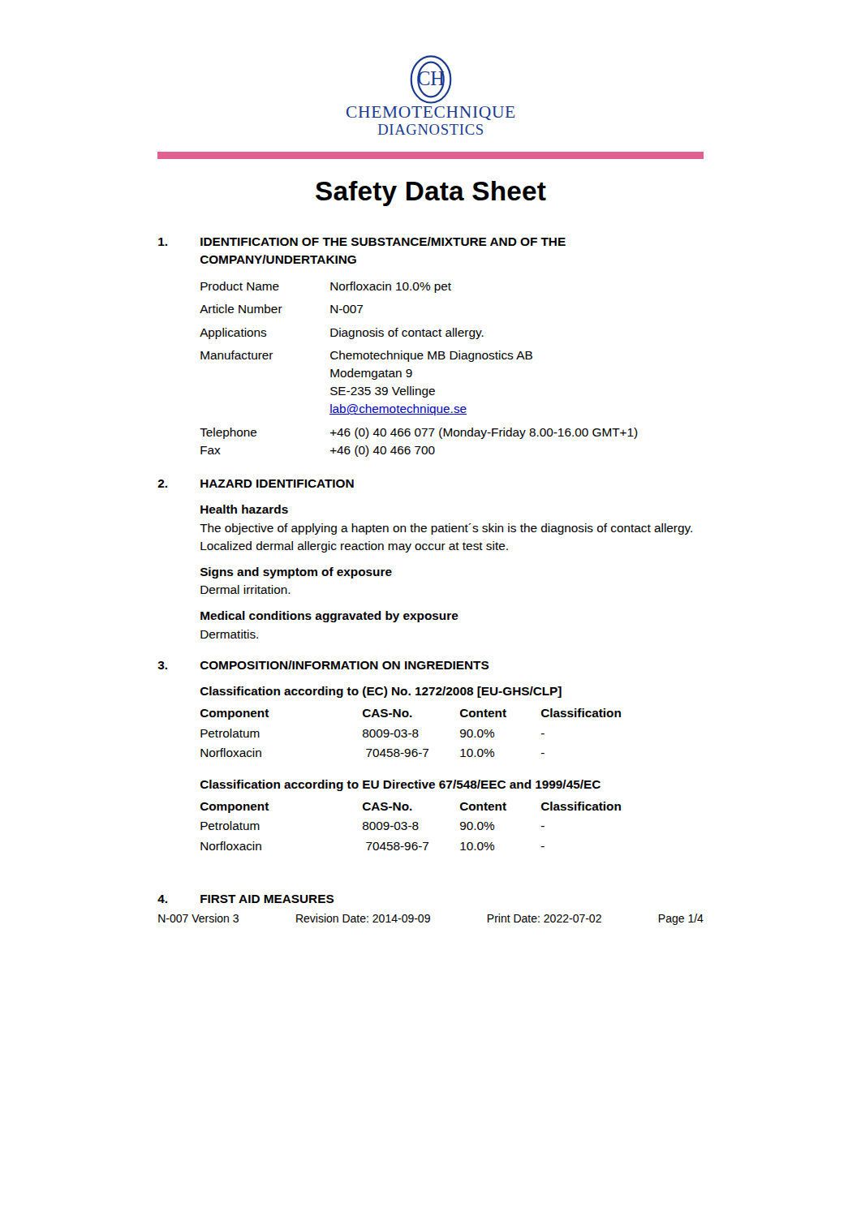Safety Data Sheet
1. IDENTIFICATION OF THE SUBSTANCE/MIXTURE AND OF THE COMPANY/UNDERTAKING
| Product Name | Norfloxacin 10.0% pet |
| Article Number | N-007 |
| Applications | Diagnosis of contact allergy. |
| Manufacturer | Chemotechnique MB Diagnostics AB Modemgatan 9 SE-235 39 Vellinge lab@chemotechnique.se |
| Telephone Fax | +46 (0) 40 466 077 (Monday-Friday 8.00-16.00 GMT+1) +46 (0) 40 466 700 |
2. HAZARD IDENTIFICATION
Health hazards
The objective of applying a hapten on the patient´s skin is the diagnosis of contact allergy.
Localized dermal allergic reaction may occur at test site.
Signs and symptom of exposure
Dermal irritation.
Medical conditions aggravated by exposure
Dermatitis.
3. COMPOSITION/INFORMATION ON INGREDIENTS
Classification according to (EC) No. 1272/2008 [EU-GHS/CLP]
| Component | CAS-No. | Content | Classification |
| Petrolatum | 8009-03-8 | 90.0% | - |
| Norfloxacin | 70458-96-7 | 10.0% | - |
Classification according to EU Directive 67/548/EEC and 1999/45/EC
| Component | CAS-No. | Content | Classification |
| Petrolatum | 8009-03-8 | 90.0% | - |
| Norfloxacin | 70458-96-7 | 10.0% | - |
4. FIRST AID MEASURES
N-007 Version 3 Revision Date: 2014-09-09 Print Date: 2022-07-02 Page 1/4